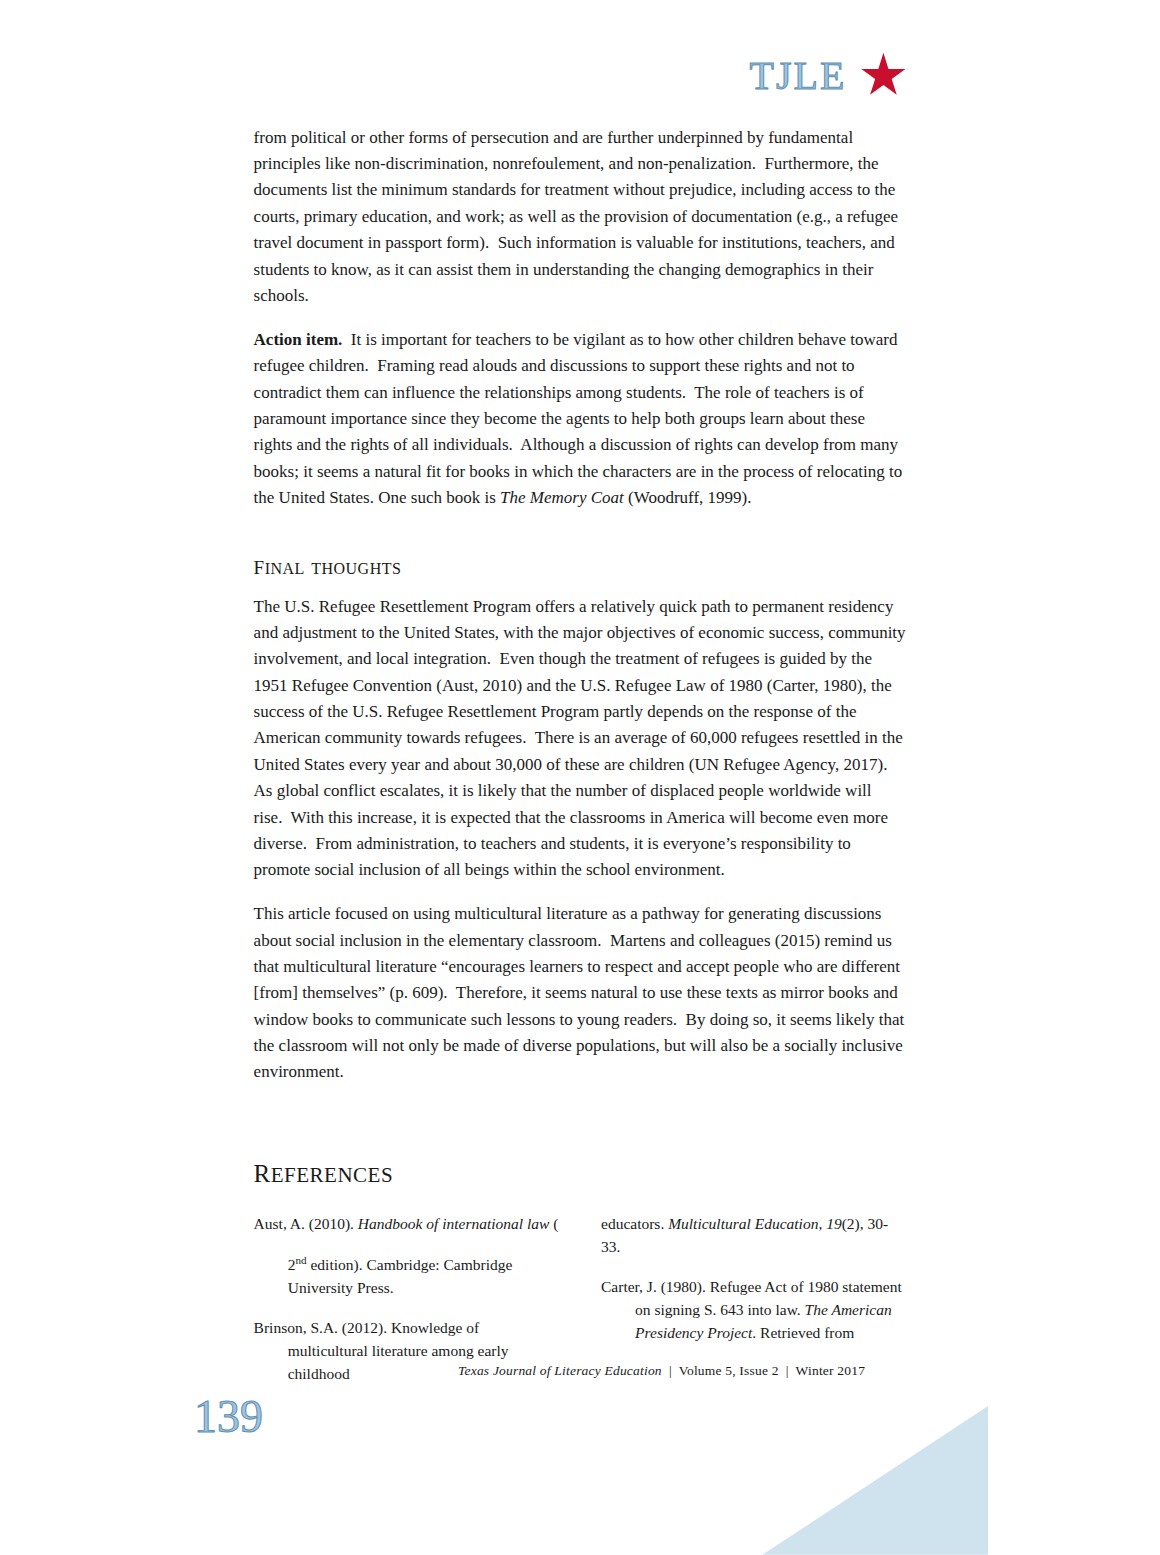TJLE
from political or other forms of persecution and are further underpinned by fundamental principles like non-discrimination, nonrefoulement, and non-penalization. Furthermore, the documents list the minimum standards for treatment without prejudice, including access to the courts, primary education, and work; as well as the provision of documentation (e.g., a refugee travel document in passport form). Such information is valuable for institutions, teachers, and students to know, as it can assist them in understanding the changing demographics in their schools.
Action item. It is important for teachers to be vigilant as to how other children behave toward refugee children. Framing read alouds and discussions to support these rights and not to contradict them can influence the relationships among students. The role of teachers is of paramount importance since they become the agents to help both groups learn about these rights and the rights of all individuals. Although a discussion of rights can develop from many books; it seems a natural fit for books in which the characters are in the process of relocating to the United States. One such book is The Memory Coat (Woodruff, 1999).
Final Thoughts
The U.S. Refugee Resettlement Program offers a relatively quick path to permanent residency and adjustment to the United States, with the major objectives of economic success, community involvement, and local integration. Even though the treatment of refugees is guided by the 1951 Refugee Convention (Aust, 2010) and the U.S. Refugee Law of 1980 (Carter, 1980), the success of the U.S. Refugee Resettlement Program partly depends on the response of the American community towards refugees. There is an average of 60,000 refugees resettled in the United States every year and about 30,000 of these are children (UN Refugee Agency, 2017). As global conflict escalates, it is likely that the number of displaced people worldwide will rise. With this increase, it is expected that the classrooms in America will become even more diverse. From administration, to teachers and students, it is everyone’s responsibility to promote social inclusion of all beings within the school environment.
This article focused on using multicultural literature as a pathway for generating discussions about social inclusion in the elementary classroom. Martens and colleagues (2015) remind us that multicultural literature “encourages learners to respect and accept people who are different [from] themselves” (p. 609). Therefore, it seems natural to use these texts as mirror books and window books to communicate such lessons to young readers. By doing so, it seems likely that the classroom will not only be made of diverse populations, but will also be a socially inclusive environment.
References
Aust, A. (2010). Handbook of international law (
2nd edition). Cambridge: Cambridge University Press.
Brinson, S.A. (2012). Knowledge of multicultural literature among early childhood
educators. Multicultural Education, 19(2), 30-33.
Carter, J. (1980). Refugee Act of 1980 statement on signing S. 643 into law. The American Presidency Project. Retrieved from
Texas Journal of Literacy Education | Volume 5, Issue 2 | Winter 2017
139